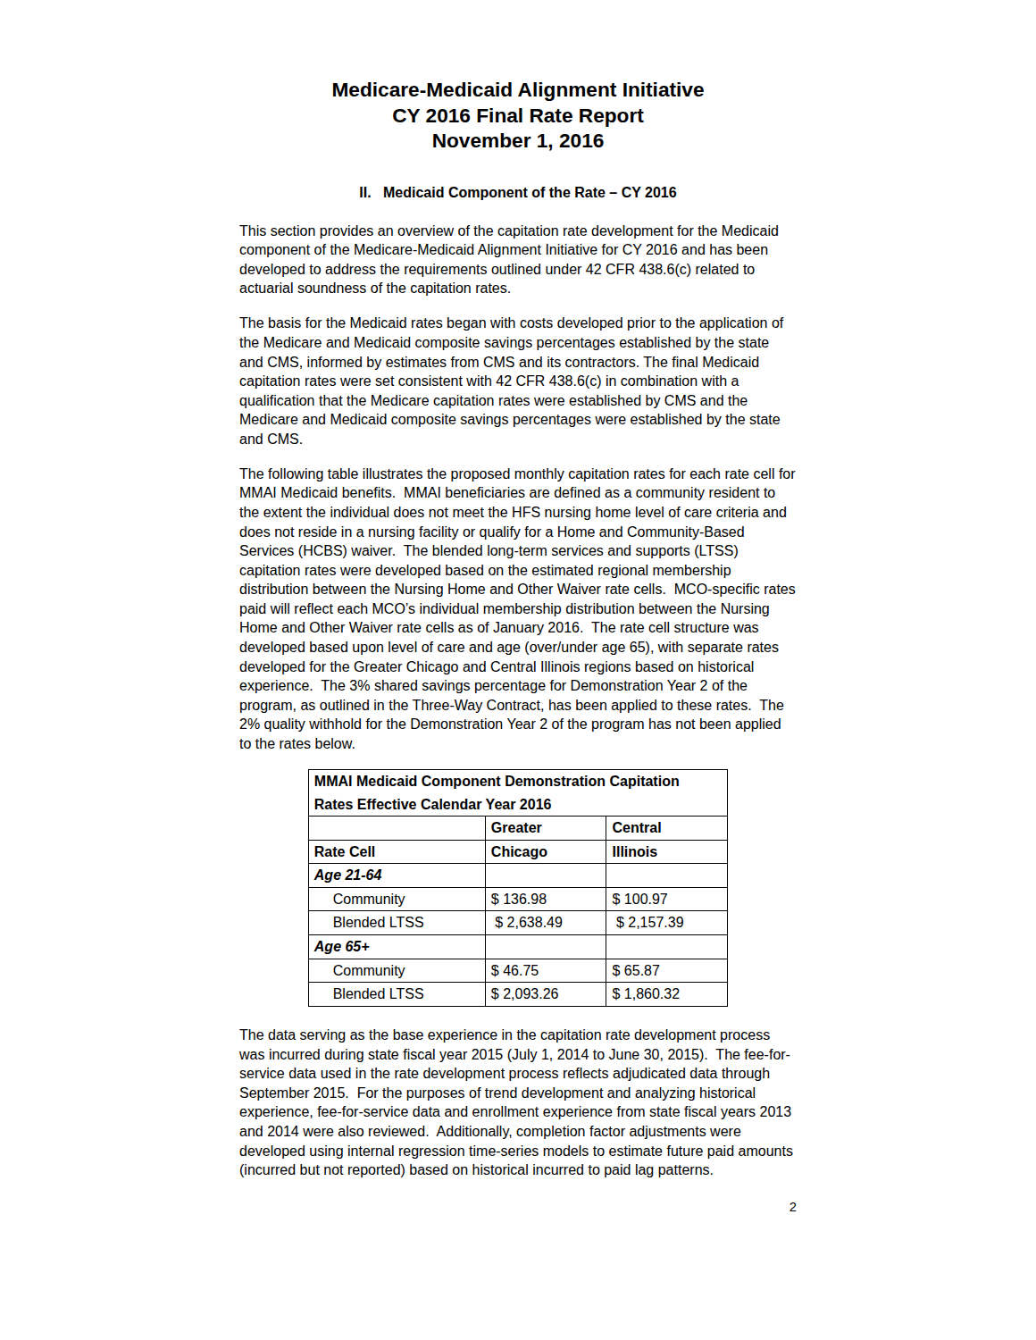Medicare-Medicaid Alignment Initiative
CY 2016 Final Rate Report
November 1, 2016
II. Medicaid Component of the Rate – CY 2016
This section provides an overview of the capitation rate development for the Medicaid component of the Medicare-Medicaid Alignment Initiative for CY 2016 and has been developed to address the requirements outlined under 42 CFR 438.6(c) related to actuarial soundness of the capitation rates.
The basis for the Medicaid rates began with costs developed prior to the application of the Medicare and Medicaid composite savings percentages established by the state and CMS, informed by estimates from CMS and its contractors. The final Medicaid capitation rates were set consistent with 42 CFR 438.6(c) in combination with a qualification that the Medicare capitation rates were established by CMS and the Medicare and Medicaid composite savings percentages were established by the state and CMS.
The following table illustrates the proposed monthly capitation rates for each rate cell for MMAI Medicaid benefits. MMAI beneficiaries are defined as a community resident to the extent the individual does not meet the HFS nursing home level of care criteria and does not reside in a nursing facility or qualify for a Home and Community-Based Services (HCBS) waiver. The blended long-term services and supports (LTSS) capitation rates were developed based on the estimated regional membership distribution between the Nursing Home and Other Waiver rate cells. MCO-specific rates paid will reflect each MCO’s individual membership distribution between the Nursing Home and Other Waiver rate cells as of January 2016. The rate cell structure was developed based upon level of care and age (over/under age 65), with separate rates developed for the Greater Chicago and Central Illinois regions based on historical experience. The 3% shared savings percentage for Demonstration Year 2 of the program, as outlined in the Three-Way Contract, has been applied to these rates. The 2% quality withhold for the Demonstration Year 2 of the program has not been applied to the rates below.
| MMAI Medicaid Component Demonstration Capitation |
| Rates Effective Calendar Year 2016 |
| | Greater | Central |
| Rate Cell | Chicago | Illinois |
| Age 21-64 | | |
| Community | $ 136.98 | $ 100.97 |
| Blended LTSS | $ 2,638.49 | $ 2,157.39 |
| Age 65+ | | |
| Community | $ 46.75 | $ 65.87 |
| Blended LTSS | $ 2,093.26 | $ 1,860.32 |
The data serving as the base experience in the capitation rate development process was incurred during state fiscal year 2015 (July 1, 2014 to June 30, 2015). The fee-for-service data used in the rate development process reflects adjudicated data through September 2015. For the purposes of trend development and analyzing historical experience, fee-for-service data and enrollment experience from state fiscal years 2013 and 2014 were also reviewed. Additionally, completion factor adjustments were developed using internal regression time-series models to estimate future paid amounts (incurred but not reported) based on historical incurred to paid lag patterns.
2